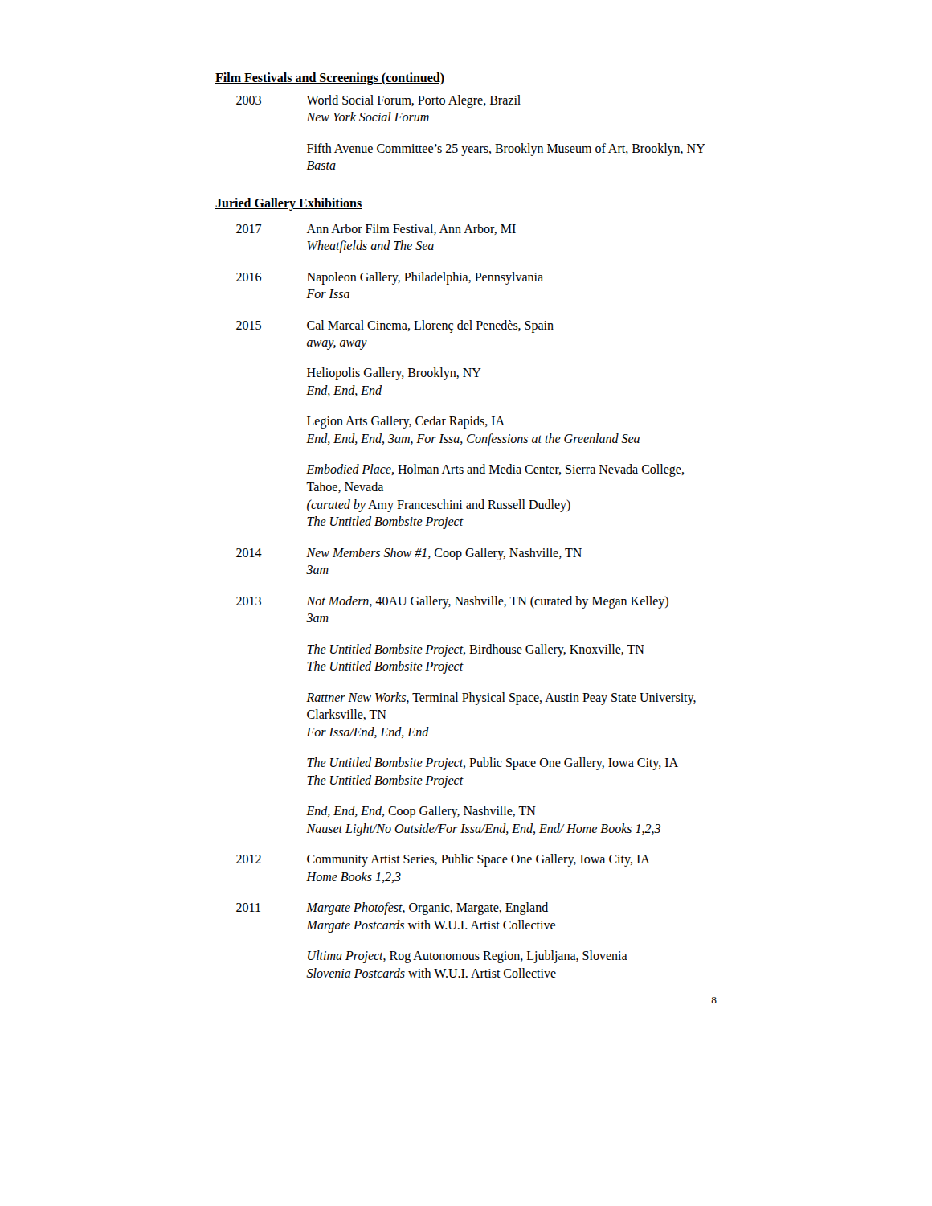Film Festivals and Screenings (continued)
2003
World Social Forum, Porto Alegre, Brazil
New York Social Forum
Fifth Avenue Committee’s 25 years, Brooklyn Museum of Art, Brooklyn, NY
Basta
Juried Gallery Exhibitions
2017
Ann Arbor Film Festival, Ann Arbor, MI
Wheatfields and The Sea
2016
Napoleon Gallery, Philadelphia, Pennsylvania
For Issa
2015
Cal Marcal Cinema, Llorenç del Penedès, Spain
away, away
Heliopolis Gallery, Brooklyn, NY
End, End, End
Legion Arts Gallery, Cedar Rapids, IA
End, End, End, 3am, For Issa, Confessions at the Greenland Sea
Embodied Place, Holman Arts and Media Center, Sierra Nevada College, Tahoe, Nevada
(curated by Amy Franceschini and Russell Dudley)
The Untitled Bombsite Project
2014
New Members Show #1, Coop Gallery, Nashville, TN
3am
2013
Not Modern, 40AU Gallery, Nashville, TN (curated by Megan Kelley)
3am
The Untitled Bombsite Project, Birdhouse Gallery, Knoxville, TN
The Untitled Bombsite Project
Rattner New Works, Terminal Physical Space, Austin Peay State University, Clarksville, TN
For Issa/End, End, End
The Untitled Bombsite Project, Public Space One Gallery, Iowa City, IA
The Untitled Bombsite Project
End, End, End, Coop Gallery, Nashville, TN
Nauset Light/No Outside/For Issa/End, End, End/ Home Books 1,2,3
2012
Community Artist Series, Public Space One Gallery, Iowa City, IA
Home Books 1,2,3
2011
Margate Photofest, Organic, Margate, England
Margate Postcards with W.U.I. Artist Collective
Ultima Project, Rog Autonomous Region, Ljubljana, Slovenia
Slovenia Postcards with W.U.I. Artist Collective
8